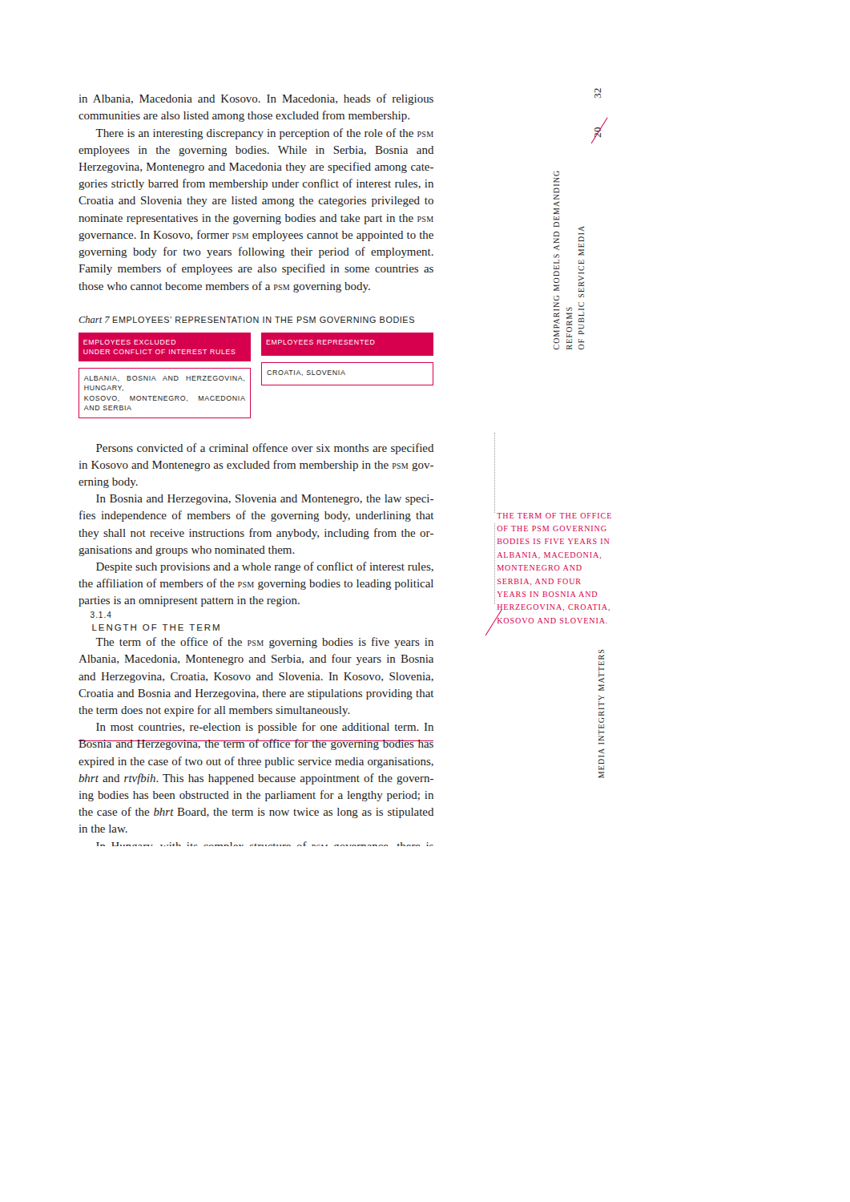32 20
Comparing models and demanding reforms
of public service media
The term of the office of the PSM governing bodies is five years in Albania, Macedonia, Montenegro and Serbia, and four years in Bosnia and Herzegovina, Croatia, Kosovo and Slovenia.
Media integrity matters
in Albania, Macedonia and Kosovo. In Macedonia, heads of religious communities are also listed among those excluded from membership.
There is an interesting discrepancy in perception of the role of the psm employees in the governing bodies. While in Serbia, Bosnia and Herzegovina, Montenegro and Macedonia they are specified among categories strictly barred from membership under conflict of interest rules, in Croatia and Slovenia they are listed among the categories privileged to nominate representatives in the governing bodies and take part in the psm governance. In Kosovo, former psm employees cannot be appointed to the governing body for two years following their period of employment. Family members of employees are also specified in some countries as those who cannot become members of a psm governing body.
Chart 7 EMPLOYEES’ REPRESENTATION IN THE PSM GOVERNING BODIES
EMPLOYEES EXCLUDED
UNDER CONFLICT OF INTEREST RULES
ALBANIA, BOSNIA AND HERZEGOVINA, HUNGARY,
KOSOVO, MONTENEGRO, MACEDONIA AND SERBIA
EMPLOYEES REPRESENTED
CROATIA, SLOVENIA
Persons convicted of a criminal offence over six months are specified in Kosovo and Montenegro as excluded from membership in the psm governing body.
In Bosnia and Herzegovina, Slovenia and Montenegro, the law specifies independence of members of the governing body, underlining that they shall not receive instructions from anybody, including from the organisations and groups who nominated them.
Despite such provisions and a whole range of conflict of interest rules, the affiliation of members of the psm governing bodies to leading political parties is an omnipresent pattern in the region.
3.1.4
LENGTH OF THE TERM
The term of the office of the psm governing bodies is five years in Albania, Macedonia, Montenegro and Serbia, and four years in Bosnia and Herzegovina, Croatia, Kosovo and Slovenia. In Kosovo, Slovenia, Croatia and Bosnia and Herzegovina, there are stipulations providing that the term does not expire for all members simultaneously.
In most countries, re-election is possible for one additional term. In Bosnia and Herzegovina, the term of office for the governing bodies has expired in the case of two out of three public service media organisations, bhrt and rtvfbih. This has happened because appointment of the governing bodies has been obstructed in the parliament for a lengthy period; in the case of the bhrt Board, the term is now twice as long as is stipulated in the law.
In Hungary, with its complex structure of psm governance, there is Board of Trustees on top of the Public Service Foundation, with members of the Board